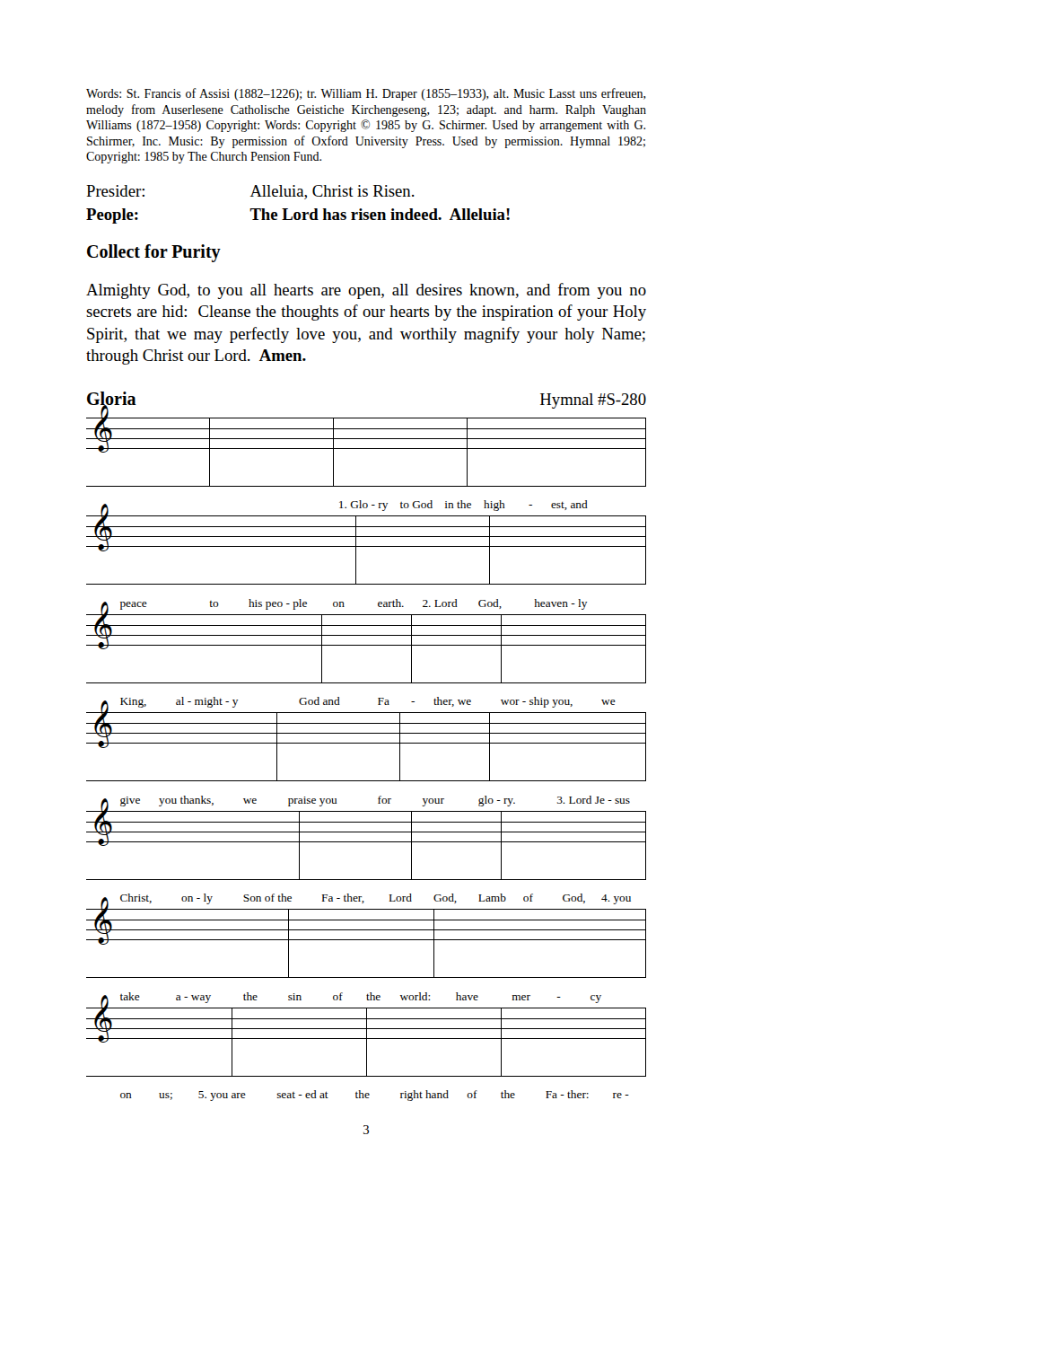Words: St. Francis of Assisi (1882–1226); tr. William H. Draper (1855–1933), alt. Music Lasst uns erfreuen, melody from Auserlesene Catholische Geistiche Kirchengeseng, 123; adapt. and harm. Ralph Vaughan Williams (1872–1958) Copyright: Words: Copyright © 1985 by G. Schirmer. Used by arrangement with G. Schirmer, Inc. Music: By permission of Oxford University Press. Used by permission. Hymnal 1982; Copyright: 1985 by The Church Pension Fund.
| Presider: | Alleluia, Christ is Risen. |
| People: | The Lord has risen indeed. Alleluia! |
Collect for Purity
Almighty God, to you all hearts are open, all desires known, and from you no secrets are hid: Cleanse the thoughts of our hearts by the inspiration of your Holy Spirit, that we may perfectly love you, and worthily magnify your holy Name; through Christ our Lord. Amen.
Gloria Hymnal #S-280
Lyrics as set beneath the music: 1. Glory to God in the highest, and peace to his people on earth. 2. Lord God, heavenly King, almighty God and Father, we worship you, we give you thanks, we praise you for your glory. 3. Lord Jesus Christ, only Son of the Father, Lord God, Lamb of God, 4. you take away the sin of the world: have mercy on us; 5. you are seated at the right hand of the Father: re-
𝄞
1. Glo - ry to God in the high - est, and
𝄞
peace to his peo - ple on earth. 2. Lord God, heaven - ly
𝄞
King, al - might - y God and Fa - ther, we wor - ship you, we
𝄞
give you thanks, we praise you for your glo - ry. 3. Lord Je - sus
𝄞
Christ, on - ly Son of the Fa - ther, Lord God, Lamb of God, 4. you
𝄞
take a - way the sin of the world: have mer - cy
𝄞
on us; 5. you are seat - ed at the right hand of the Fa - ther: re -
3